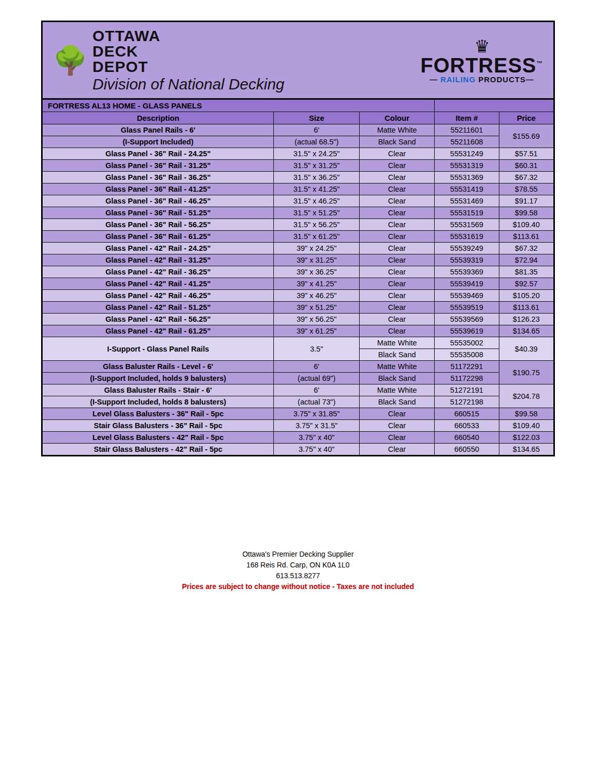🌳
OTTAWA
DECK
DEPOT
Division of National Decking
♛
FORTRESS™
— RAILING PRODUCTS—
| FORTRESS AL13 HOME - GLASS PANELS | |
| Description | Size | Colour | Item # | Price |
| Glass Panel Rails - 6' | 6' | Matte White | 55211601 | $155.69 |
| (I-Support Included) | (actual 68.5") | Black Sand | 55211608 |
| Glass Panel - 36" Rail - 24.25" | 31.5" x 24.25" | Clear | 55531249 | $57.51 |
| Glass Panel - 36" Rail - 31.25" | 31.5" x 31.25" | Clear | 55531319 | $60.31 |
| Glass Panel - 36" Rail - 36.25" | 31.5" x 36.25" | Clear | 55531369 | $67.32 |
| Glass Panel - 36" Rail - 41.25" | 31.5" x 41.25" | Clear | 55531419 | $78.55 |
| Glass Panel - 36" Rail - 46.25" | 31.5" x 46.25" | Clear | 55531469 | $91.17 |
| Glass Panel - 36" Rail - 51.25" | 31.5" x 51.25" | Clear | 55531519 | $99.58 |
| Glass Panel - 36" Rail - 56.25" | 31.5" x 56.25" | Clear | 55531569 | $109.40 |
| Glass Panel - 36" Rail - 61.25" | 31.5" x 61.25" | Clear | 55531619 | $113.61 |
| Glass Panel - 42" Rail - 24.25" | 39" x 24.25" | Clear | 55539249 | $67.32 |
| Glass Panel - 42" Rail - 31.25" | 39" x 31.25" | Clear | 55539319 | $72.94 |
| Glass Panel - 42" Rail - 36.25" | 39" x 36.25" | Clear | 55539369 | $81.35 |
| Glass Panel - 42" Rail - 41.25" | 39" x 41.25" | Clear | 55539419 | $92.57 |
| Glass Panel - 42" Rail - 46.25" | 39" x 46.25" | Clear | 55539469 | $105.20 |
| Glass Panel - 42" Rail - 51.25" | 39" x 51.25" | Clear | 55539519 | $113.61 |
| Glass Panel - 42" Rail - 56.25" | 39" x 56.25" | Clear | 55539569 | $126.23 |
| Glass Panel - 42" Rail - 61.25" | 39" x 61.25" | Clear | 55539619 | $134.65 |
| I-Support - Glass Panel Rails | 3.5" | Matte White | 55535002 | $40.39 |
| Black Sand | 55535008 |
| Glass Baluster Rails - Level - 6' | 6' | Matte White | 51172291 | $190.75 |
| (I-Support Included, holds 9 balusters) | (actual 69") | Black Sand | 51172298 |
| Glass Baluster Rails - Stair - 6' | 6' | Matte White | 51272191 | $204.78 |
| (I-Support Included, holds 8 balusters) | (actual 73") | Black Sand | 51272198 |
| Level Glass Balusters - 36" Rail - 5pc | 3.75" x 31.85" | Clear | 660515 | $99.58 |
| Stair Glass Balusters - 36" Rail - 5pc | 3.75" x 31.5" | Clear | 660533 | $109.40 |
| Level Glass Balusters - 42" Rail - 5pc | 3.75" x 40" | Clear | 660540 | $122.03 |
| Stair Glass Balusters - 42" Rail - 5pc | 3.75" x 40" | Clear | 660550 | $134.65 |
Ottawa's Premier Decking Supplier
168 Reis Rd. Carp, ON K0A 1L0
613.513.8277
Prices are subject to change without notice - Taxes are not included